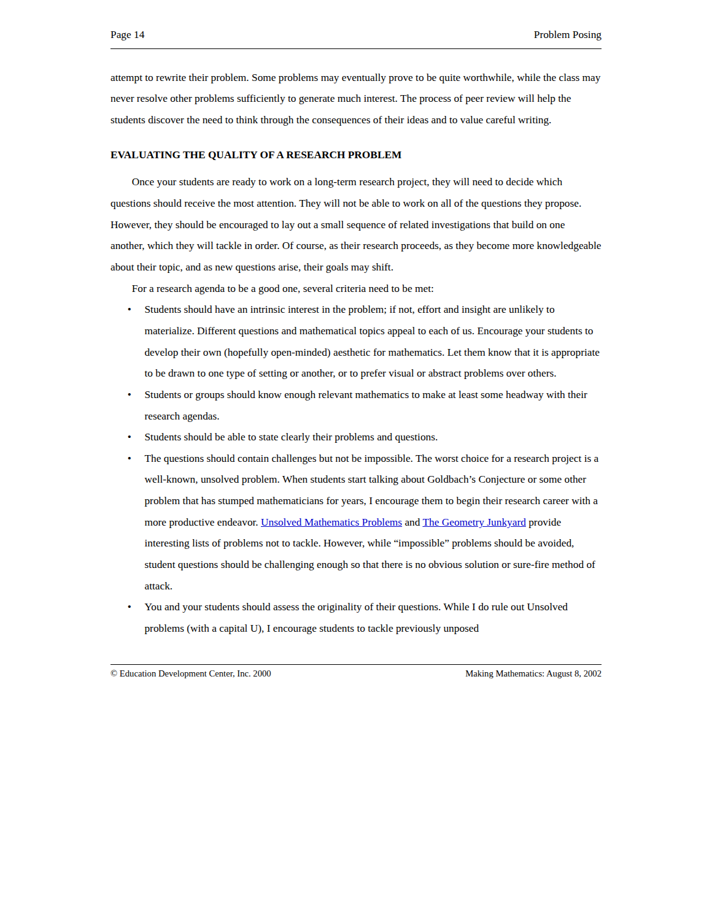Page 14
Problem Posing
attempt to rewrite their problem. Some problems may eventually prove to be quite worthwhile, while the class may never resolve other problems sufficiently to generate much interest. The process of peer review will help the students discover the need to think through the consequences of their ideas and to value careful writing.
Evaluating the Quality of a Research Problem
Once your students are ready to work on a long-term research project, they will need to decide which questions should receive the most attention. They will not be able to work on all of the questions they propose. However, they should be encouraged to lay out a small sequence of related investigations that build on one another, which they will tackle in order. Of course, as their research proceeds, as they become more knowledgeable about their topic, and as new questions arise, their goals may shift.
For a research agenda to be a good one, several criteria need to be met:
Students should have an intrinsic interest in the problem; if not, effort and insight are unlikely to materialize. Different questions and mathematical topics appeal to each of us. Encourage your students to develop their own (hopefully open-minded) aesthetic for mathematics. Let them know that it is appropriate to be drawn to one type of setting or another, or to prefer visual or abstract problems over others.
Students or groups should know enough relevant mathematics to make at least some headway with their research agendas.
Students should be able to state clearly their problems and questions.
The questions should contain challenges but not be impossible. The worst choice for a research project is a well-known, unsolved problem. When students start talking about Goldbach’s Conjecture or some other problem that has stumped mathematicians for years, I encourage them to begin their research career with a more productive endeavor. Unsolved Mathematics Problems and The Geometry Junkyard provide interesting lists of problems not to tackle. However, while “impossible” problems should be avoided, student questions should be challenging enough so that there is no obvious solution or sure-fire method of attack.
You and your students should assess the originality of their questions. While I do rule out Unsolved problems (with a capital U), I encourage students to tackle previously unposed
© Education Development Center, Inc. 2000
Making Mathematics: August 8, 2002